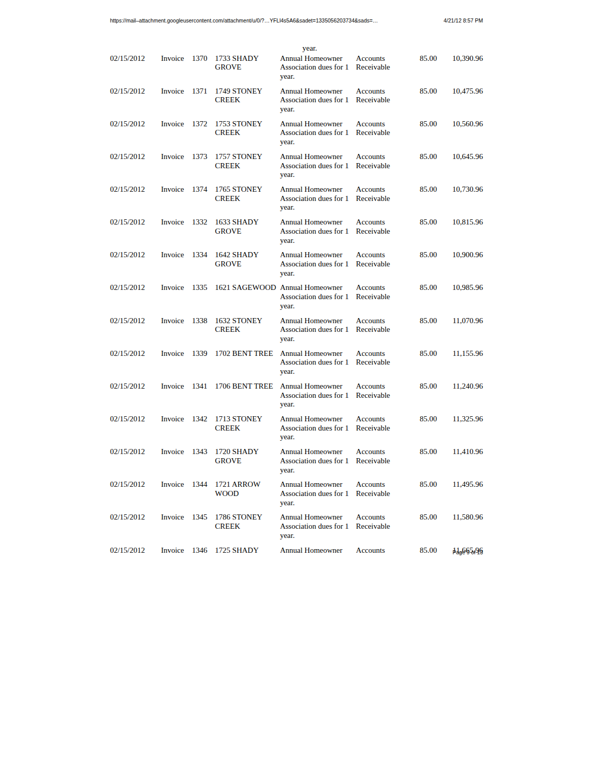https://mail–attachment.googleusercontent.com/attachment/u/0/?…YFLl4s5A6&sadet=1335056203734&sads=EfS-KC_l2EYchObbh4qFXJhIuxw
4/21/12 8:57 PM
year.
| 02/15/2012 | Invoice | 1370 | 1733 SHADY GROVE | Annual Homeowner Association dues for 1 year. | Accounts Receivable | 85.00 | 10,390.96 |
| 02/15/2012 | Invoice | 1371 | 1749 STONEY CREEK | Annual Homeowner Association dues for 1 year. | Accounts Receivable | 85.00 | 10,475.96 |
| 02/15/2012 | Invoice | 1372 | 1753 STONEY CREEK | Annual Homeowner Association dues for 1 year. | Accounts Receivable | 85.00 | 10,560.96 |
| 02/15/2012 | Invoice | 1373 | 1757 STONEY CREEK | Annual Homeowner Association dues for 1 year. | Accounts Receivable | 85.00 | 10,645.96 |
| 02/15/2012 | Invoice | 1374 | 1765 STONEY CREEK | Annual Homeowner Association dues for 1 year. | Accounts Receivable | 85.00 | 10,730.96 |
| 02/15/2012 | Invoice | 1332 | 1633 SHADY GROVE | Annual Homeowner Association dues for 1 year. | Accounts Receivable | 85.00 | 10,815.96 |
| 02/15/2012 | Invoice | 1334 | 1642 SHADY GROVE | Annual Homeowner Association dues for 1 year. | Accounts Receivable | 85.00 | 10,900.96 |
| 02/15/2012 | Invoice | 1335 | 1621 SAGEWOOD | Annual Homeowner Association dues for 1 year. | Accounts Receivable | 85.00 | 10,985.96 |
| 02/15/2012 | Invoice | 1338 | 1632 STONEY CREEK | Annual Homeowner Association dues for 1 year. | Accounts Receivable | 85.00 | 11,070.96 |
| 02/15/2012 | Invoice | 1339 | 1702 BENT TREE | Annual Homeowner Association dues for 1 year. | Accounts Receivable | 85.00 | 11,155.96 |
| 02/15/2012 | Invoice | 1341 | 1706 BENT TREE | Annual Homeowner Association dues for 1 year. | Accounts Receivable | 85.00 | 11,240.96 |
| 02/15/2012 | Invoice | 1342 | 1713 STONEY CREEK | Annual Homeowner Association dues for 1 year. | Accounts Receivable | 85.00 | 11,325.96 |
| 02/15/2012 | Invoice | 1343 | 1720 SHADY GROVE | Annual Homeowner Association dues for 1 year. | Accounts Receivable | 85.00 | 11,410.96 |
| 02/15/2012 | Invoice | 1344 | 1721 ARROW WOOD | Annual Homeowner Association dues for 1 year. | Accounts Receivable | 85.00 | 11,495.96 |
| 02/15/2012 | Invoice | 1345 | 1786 STONEY CREEK | Annual Homeowner Association dues for 1 year. | Accounts Receivable | 85.00 | 11,580.96 |
| 02/15/2012 | Invoice | 1346 | 1725 SHADY | Annual Homeowner | Accounts | 85.00 | 11,665.96 |
Page 9 of 13